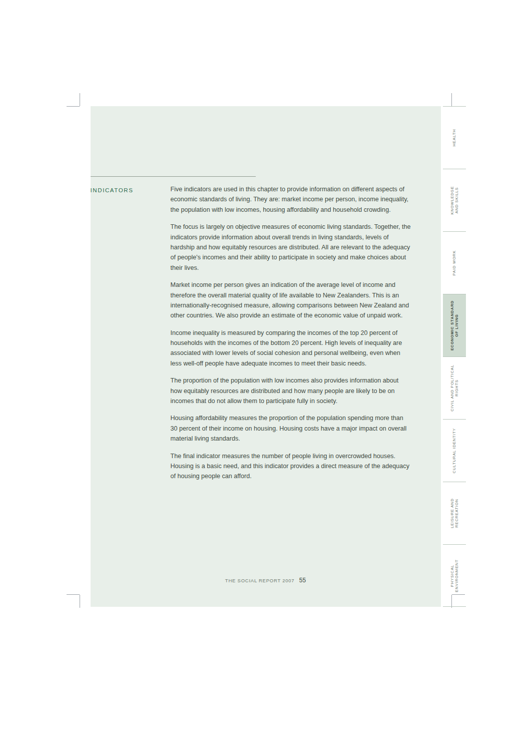Health
Knowledge
and skills
Paid work
Economic standard
of living
Civil and political
rights
Cultural identity
Leisure and
recreation
Physical
environment
Indicators
Five indicators are used in this chapter to provide information on different aspects of economic standards of living. They are: market income per person, income inequality, the population with low incomes, housing affordability and household crowding.
The focus is largely on objective measures of economic living standards. Together, the indicators provide information about overall trends in living standards, levels of hardship and how equitably resources are distributed. All are relevant to the adequacy of people's incomes and their ability to participate in society and make choices about their lives.
Market income per person gives an indication of the average level of income and therefore the overall material quality of life available to New Zealanders. This is an internationally-recognised measure, allowing comparisons between New Zealand and other countries. We also provide an estimate of the economic value of unpaid work.
Income inequality is measured by comparing the incomes of the top 20 percent of households with the incomes of the bottom 20 percent. High levels of inequality are associated with lower levels of social cohesion and personal wellbeing, even when less well-off people have adequate incomes to meet their basic needs.
The proportion of the population with low incomes also provides information about how equitably resources are distributed and how many people are likely to be on incomes that do not allow them to participate fully in society.
Housing affordability measures the proportion of the population spending more than 30 percent of their income on housing. Housing costs have a major impact on overall material living standards.
The final indicator measures the number of people living in overcrowded houses. Housing is a basic need, and this indicator provides a direct measure of the adequacy of housing people can afford.
The Social Report 2007 55